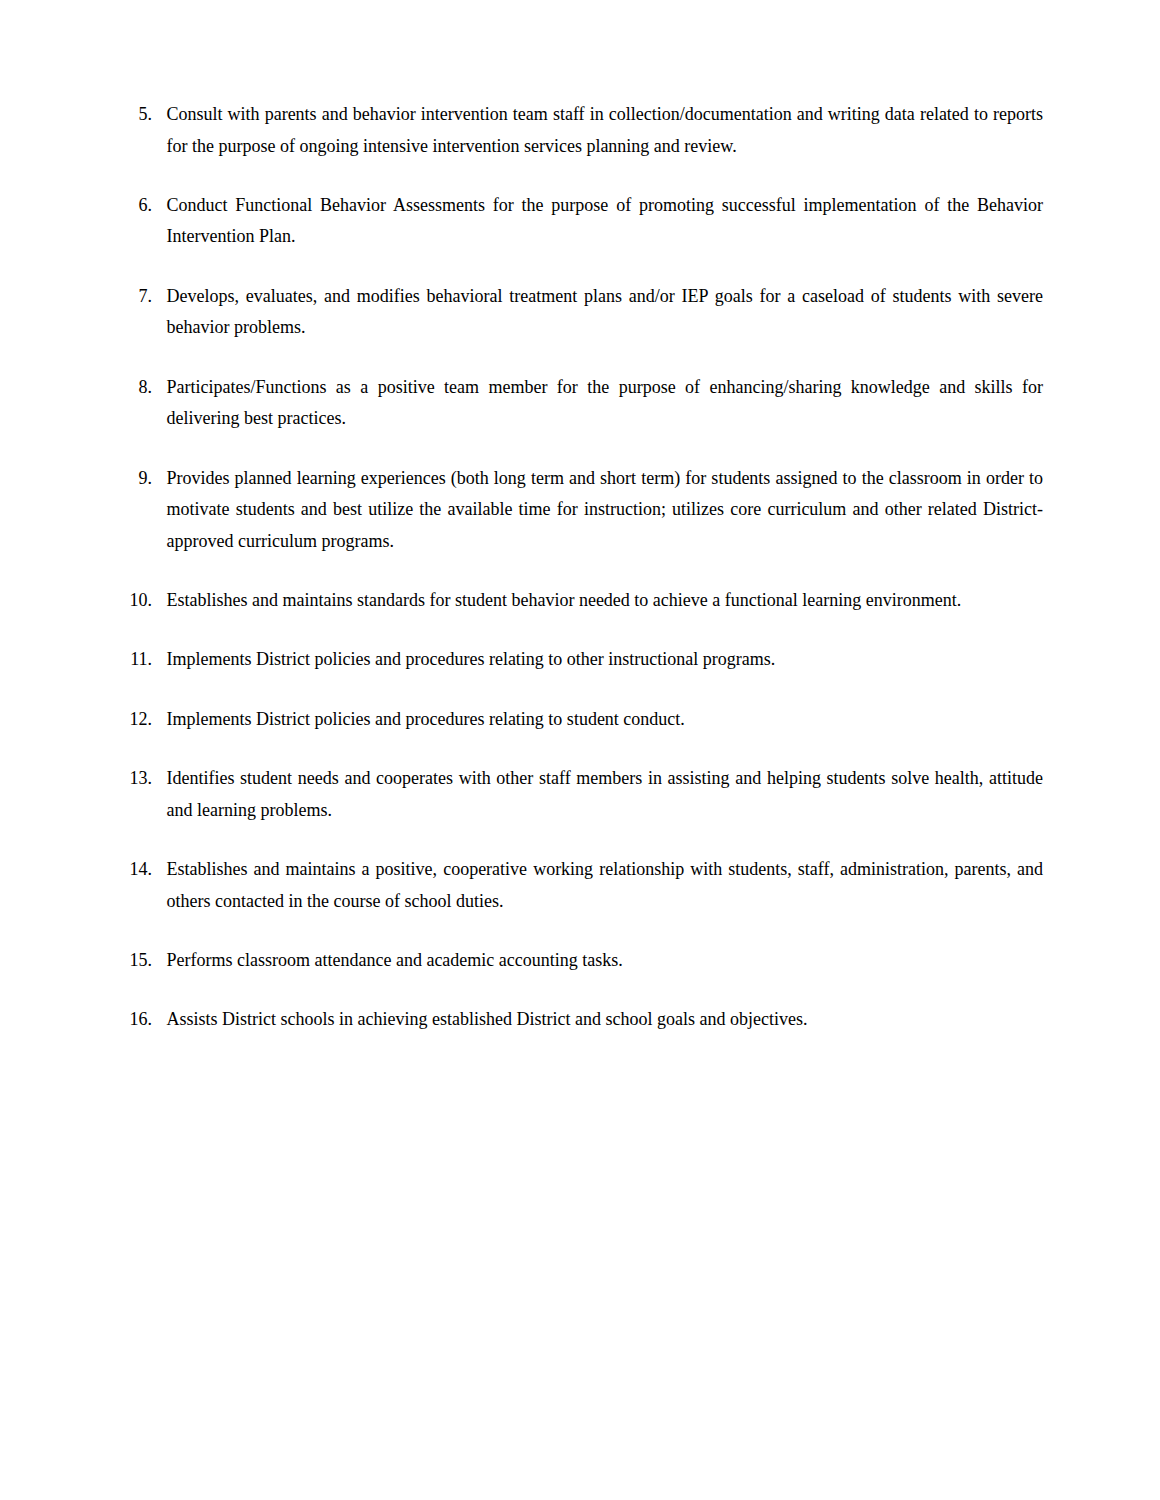Consult with parents and behavior intervention team staff in collection/documentation and writing data related to reports for the purpose of ongoing intensive intervention services planning and review.
Conduct Functional Behavior Assessments for the purpose of promoting successful implementation of the Behavior Intervention Plan.
Develops, evaluates, and modifies behavioral treatment plans and/or IEP goals for a caseload of students with severe behavior problems.
Participates/Functions as a positive team member for the purpose of enhancing/sharing knowledge and skills for delivering best practices.
Provides planned learning experiences (both long term and short term) for students assigned to the classroom in order to motivate students and best utilize the available time for instruction; utilizes core curriculum and other related District-approved curriculum programs.
Establishes and maintains standards for student behavior needed to achieve a functional learning environment.
Implements District policies and procedures relating to other instructional programs.
Implements District policies and procedures relating to student conduct.
Identifies student needs and cooperates with other staff members in assisting and helping students solve health, attitude and learning problems.
Establishes and maintains a positive, cooperative working relationship with students, staff, administration, parents, and others contacted in the course of school duties.
Performs classroom attendance and academic accounting tasks.
Assists District schools in achieving established District and school goals and objectives.